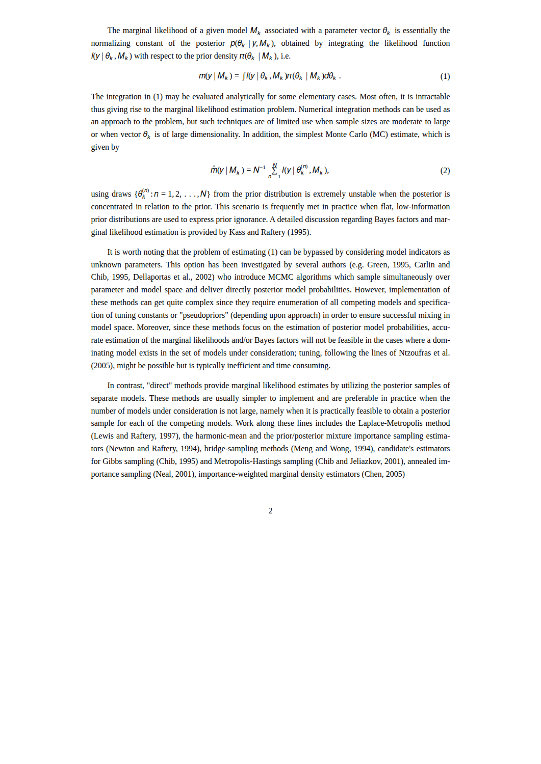The marginal likelihood of a given model Mk associated with a parameter vector θk is essentially the normalizing constant of the posterior p(θk|y,Mk), obtained by integrating the likelihood function l(y|θk,Mk) with respect to the prior density π(θk|Mk), i.e.
m(y|Mk) = ∫ l(y|θk,Mk) π(θk|Mk) dθk. (1)
The integration in (1) may be evaluated analytically for some elementary cases. Most often, it is intractable thus giving rise to the marginal likelihood estimation problem. Numerical integration methods can be used as an approach to the problem, but such techniques are of limited use when sample sizes are moderate to large or when vector θk is of large dimensionality. In addition, the simplest Monte Carlo (MC) estimate, which is given by
m^(y|Mk) = N−1 ∑n=1N l(y|θk(n),Mk), (2)
using draws {θk(n):n=1,2,...,N} from the prior distribution is extremely unstable when the posterior is concentrated in relation to the prior. This scenario is frequently met in practice when flat, low-information prior distributions are used to express prior ignorance. A detailed discussion regarding Bayes factors and marginal likelihood estimation is provided by Kass and Raftery (1995).
It is worth noting that the problem of estimating (1) can be bypassed by considering model indicators as unknown parameters. This option has been investigated by several authors (e.g. Green, 1995, Carlin and Chib, 1995, Dellaportas et al., 2002) who introduce MCMC algorithms which sample simultaneously over parameter and model space and deliver directly posterior model probabilities. However, implementation of these methods can get quite complex since they require enumeration of all competing models and specification of tuning constants or "pseudopriors" (depending upon approach) in order to ensure successful mixing in model space. Moreover, since these methods focus on the estimation of posterior model probabilities, accurate estimation of the marginal likelihoods and/or Bayes factors will not be feasible in the cases where a dominating model exists in the set of models under consideration; tuning, following the lines of Ntzoufras et al. (2005), might be possible but is typically inefficient and time consuming.
In contrast, "direct" methods provide marginal likelihood estimates by utilizing the posterior samples of separate models. These methods are usually simpler to implement and are preferable in practice when the number of models under consideration is not large, namely when it is practically feasible to obtain a posterior sample for each of the competing models. Work along these lines includes the Laplace-Metropolis method (Lewis and Raftery, 1997), the harmonic-mean and the prior/posterior mixture importance sampling estimators (Newton and Raftery, 1994), bridge-sampling methods (Meng and Wong, 1994), candidate's estimators for Gibbs sampling (Chib, 1995) and Metropolis-Hastings sampling (Chib and Jeliazkov, 2001), annealed importance sampling (Neal, 2001), importance-weighted marginal density estimators (Chen, 2005)
2